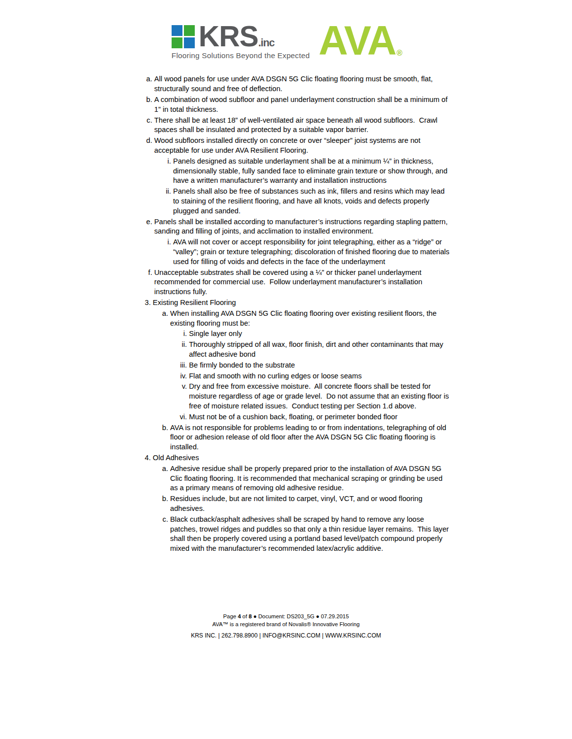KRS.inc
Flooring Solutions Beyond the Expected
AVA®
All wood panels for use under AVA DSGN 5G Clic floating flooring must be smooth, flat, structurally sound and free of deflection.
A combination of wood subfloor and panel underlayment construction shall be a minimum of 1” in total thickness.
There shall be at least 18” of well-ventilated air space beneath all wood subfloors. Crawl spaces shall be insulated and protected by a suitable vapor barrier.
Wood subfloors installed directly on concrete or over “sleeper” joist systems are not acceptable for use under AVA Resilient Flooring.
Panels designed as suitable underlayment shall be at a minimum ¼” in thickness, dimensionally stable, fully sanded face to eliminate grain texture or show through, and have a written manufacturer’s warranty and installation instructions
Panels shall also be free of substances such as ink, fillers and resins which may lead to staining of the resilient flooring, and have all knots, voids and defects properly plugged and sanded.
Panels shall be installed according to manufacturer’s instructions regarding stapling pattern, sanding and filling of joints, and acclimation to installed environment.
AVA will not cover or accept responsibility for joint telegraphing, either as a “ridge” or “valley”; grain or texture telegraphing; discoloration of finished flooring due to materials used for filling of voids and defects in the face of the underlayment
Unacceptable substrates shall be covered using a ¼” or thicker panel underlayment recommended for commercial use. Follow underlayment manufacturer’s installation instructions fully.
Existing Resilient Flooring
When installing AVA DSGN 5G Clic floating flooring over existing resilient floors, the existing flooring must be:
Single layer only
Thoroughly stripped of all wax, floor finish, dirt and other contaminants that may affect adhesive bond
Be firmly bonded to the substrate
Flat and smooth with no curling edges or loose seams
Dry and free from excessive moisture. All concrete floors shall be tested for moisture regardless of age or grade level. Do not assume that an existing floor is free of moisture related issues. Conduct testing per Section 1.d above.
Must not be of a cushion back, floating, or perimeter bonded floor
AVA is not responsible for problems leading to or from indentations, telegraphing of old floor or adhesion release of old floor after the AVA DSGN 5G Clic floating flooring is installed.
Old Adhesives
Adhesive residue shall be properly prepared prior to the installation of AVA DSGN 5G Clic floating flooring. It is recommended that mechanical scraping or grinding be used as a primary means of removing old adhesive residue.
Residues include, but are not limited to carpet, vinyl, VCT, and or wood flooring adhesives.
Black cutback/asphalt adhesives shall be scraped by hand to remove any loose patches, trowel ridges and puddles so that only a thin residue layer remains. This layer shall then be properly covered using a portland based level/patch compound properly mixed with the manufacturer’s recommended latex/acrylic additive.
Page 4 of 8 ● Document: DS203_5G ● 07.29.2015
AVA™ is a registered brand of Novalis® Innovative Flooring
KRS INC. | 262.798.8900 | INFO@KRSINC.COM | WWW.KRSINC.COM